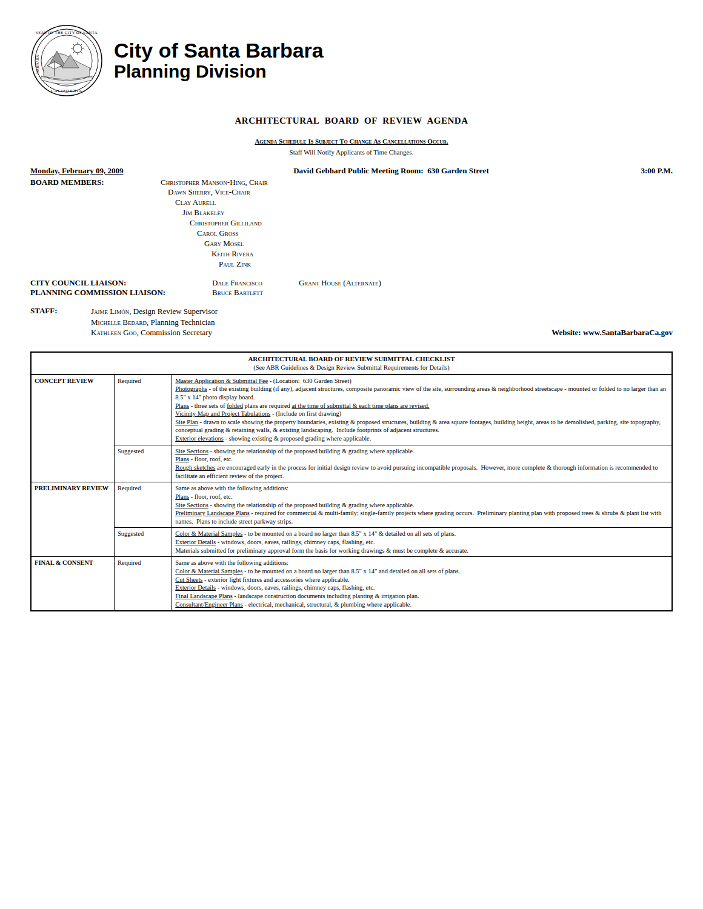SEAL OF THE CITY OF SANTA CALIFORNIA BARBARA
City of Santa Barbara
Planning Division
ARCHITECTURAL BOARD OF REVIEW AGENDA
Agenda Schedule Is Subject To Change As Cancellations Occur.
Staff Will Notify Applicants of Time Changes.
Monday, February 09, 2009 David Gebhard Public Meeting Room: 630 Garden Street 3:00 P.M.
BOARD MEMBERS:
Christopher Manson-Hing, Chair
Dawn Sherry, Vice-Chair
Clay Aurell
Jim Blakeley
Christopher Gilliland
Carol Gross
Gary Mosel
Keith Rivera
Paul Zink
CITY COUNCIL LIAISON:
Dale Francisco Grant House (Alternate)
PLANNING COMMISSION LIAISON:
Bruce Bartlett
STAFF:
Jaime Limón, Design Review Supervisor
Michelle Bedard, Planning Technician
Website: www.SantaBarbaraCa.gov Kathleen Goo, Commission Secretary
| ARCHITECTURAL BOARD OF REVIEW SUBMITTAL CHECKLIST (See ABR Guidelines & Design Review Submittal Requirements for Details) |
| CONCEPT REVIEW | Required | Master Application & Submittal Fee - (Location: 630 Garden Street) Photographs - of the existing building (if any), adjacent structures, composite panoramic view of the site, surrounding areas & neighborhood streetscape - mounted or folded to no larger than an 8.5" x 14" photo display board. Plans - three sets of folded plans are required at the time of submittal & each time plans are revised. Vicinity Map and Project Tabulations - (Include on first drawing) Site Plan - drawn to scale showing the property boundaries, existing & proposed structures, building & area square footages, building height, areas to be demolished, parking, site topography, conceptual grading & retaining walls, & existing landscaping. Include footprints of adjacent structures. Exterior elevations - showing existing & proposed grading where applicable. |
| Suggested | Site Sections - showing the relationship of the proposed building & grading where applicable. Plans - floor, roof, etc. Rough sketches are encouraged early in the process for initial design review to avoid pursuing incompatible proposals. However, more complete & thorough information is recommended to facilitate an efficient review of the project. |
| PRELIMINARY REVIEW | Required | Same as above with the following additions: Plans - floor, roof, etc. Site Sections - showing the relationship of the proposed building & grading where applicable. Preliminary Landscape Plans - required for commercial & multi-family; single-family projects where grading occurs. Preliminary planting plan with proposed trees & shrubs & plant list with names. Plans to include street parkway strips. |
| Suggested | Color & Material Samples - to be mounted on a board no larger than 8.5" x 14" & detailed on all sets of plans. Exterior Details - windows, doors, eaves, railings, chimney caps, flashing, etc. Materials submitted for preliminary approval form the basis for working drawings & must be complete & accurate. |
| FINAL & CONSENT | Required | Same as above with the following additions: Color & Material Samples - to be mounted on a board no larger than 8.5" x 14" and detailed on all sets of plans. Cut Sheets - exterior light fixtures and accessories where applicable. Exterior Details - windows, doors, eaves, railings, chimney caps, flashing, etc. Final Landscape Plans - landscape construction documents including planting & irrigation plan. Consultant/Engineer Plans - electrical, mechanical, structural, & plumbing where applicable. |